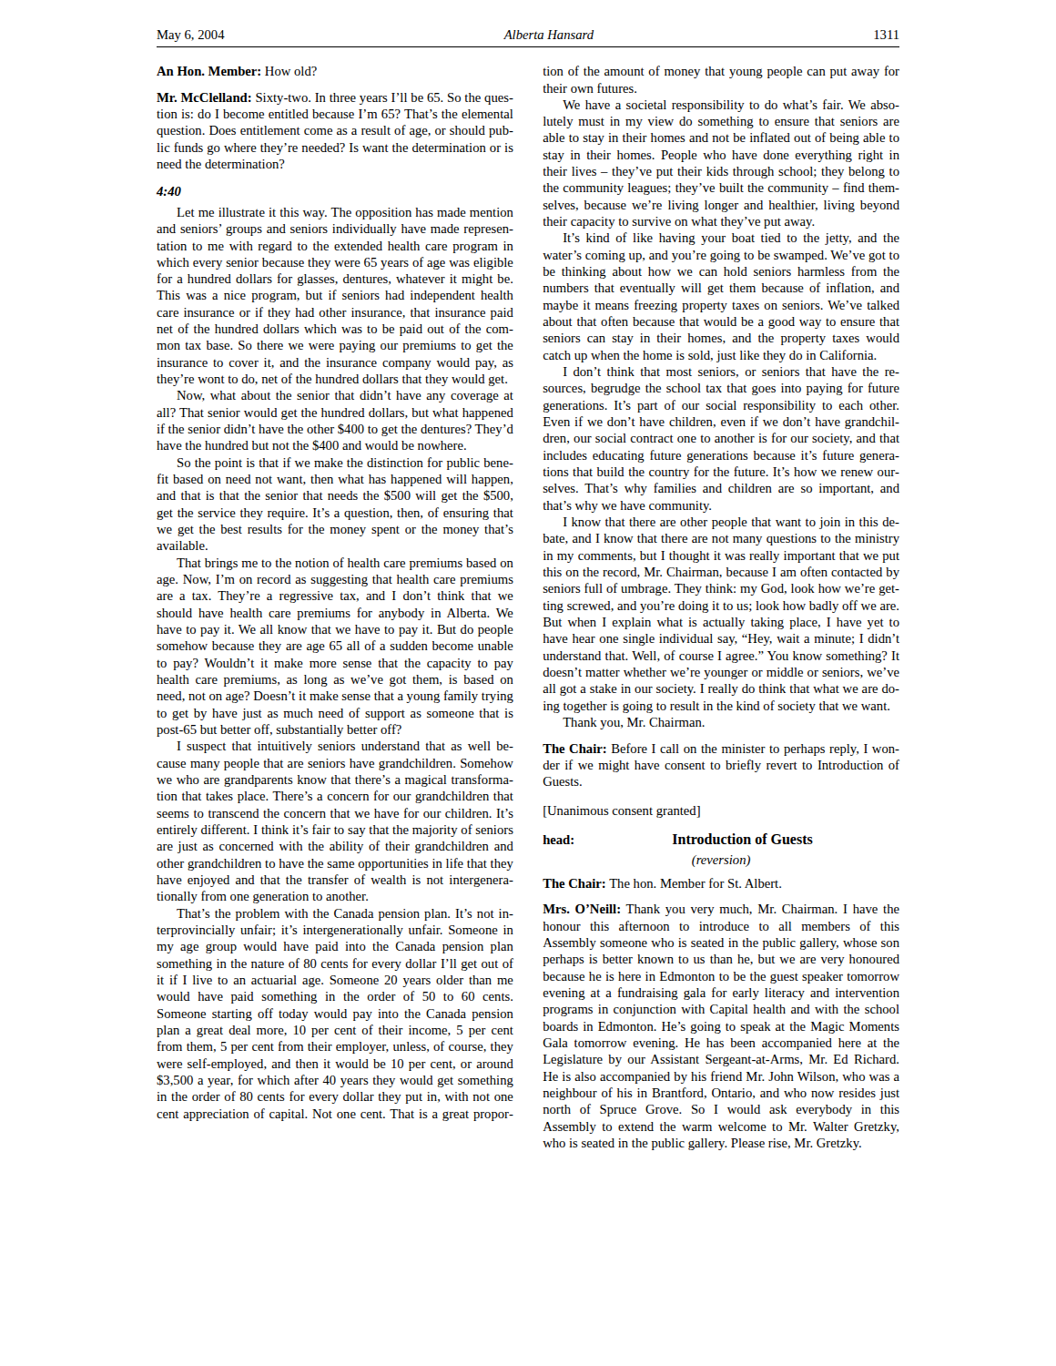May 6, 2004 Alberta Hansard 1311
An Hon. Member: How old?
Mr. McClelland: Sixty-two. In three years I’ll be 65. So the question is: do I become entitled because I’m 65? That’s the elemental question. Does entitlement come as a result of age, or should public funds go where they’re needed? Is want the determination or is need the determination?
4:40
Let me illustrate it this way. The opposition has made mention and seniors’ groups and seniors individually have made representation to me with regard to the extended health care program in which every senior because they were 65 years of age was eligible for a hundred dollars for glasses, dentures, whatever it might be. This was a nice program, but if seniors had independent health care insurance or if they had other insurance, that insurance paid net of the hundred dollars which was to be paid out of the common tax base. So there we were paying our premiums to get the insurance to cover it, and the insurance company would pay, as they’re wont to do, net of the hundred dollars that they would get.
Now, what about the senior that didn’t have any coverage at all? That senior would get the hundred dollars, but what happened if the senior didn’t have the other $400 to get the dentures? They’d have the hundred but not the $400 and would be nowhere.
So the point is that if we make the distinction for public benefit based on need not want, then what has happened will happen, and that is that the senior that needs the $500 will get the $500, get the service they require. It’s a question, then, of ensuring that we get the best results for the money spent or the money that’s available.
That brings me to the notion of health care premiums based on age. Now, I’m on record as suggesting that health care premiums are a tax. They’re a regressive tax, and I don’t think that we should have health care premiums for anybody in Alberta. We have to pay it. We all know that we have to pay it. But do people somehow because they are age 65 all of a sudden become unable to pay? Wouldn’t it make more sense that the capacity to pay health care premiums, as long as we’ve got them, is based on need, not on age? Doesn’t it make sense that a young family trying to get by have just as much need of support as someone that is post-65 but better off, substantially better off?
I suspect that intuitively seniors understand that as well because many people that are seniors have grandchildren. Somehow we who are grandparents know that there’s a magical transformation that takes place. There’s a concern for our grandchildren that seems to transcend the concern that we have for our children. It’s entirely different. I think it’s fair to say that the majority of seniors are just as concerned with the ability of their grandchildren and other grandchildren to have the same opportunities in life that they have enjoyed and that the transfer of wealth is not intergenerationally from one generation to another.
That’s the problem with the Canada pension plan. It’s not interprovincially unfair; it’s intergenerationally unfair. Someone in my age group would have paid into the Canada pension plan something in the nature of 80 cents for every dollar I’ll get out of it if I live to an actuarial age. Someone 20 years older than me would have paid something in the order of 50 to 60 cents. Someone starting off today would pay into the Canada pension plan a great deal more, 10 per cent of their income, 5 per cent from them, 5 per cent from their employer, unless, of course, they were self-employed, and then it would be 10 per cent, or around $3,500 a year, for which after 40 years they would get something in the order of 80 cents for every dollar they put in, with not one cent appreciation of capital. Not one cent. That is a great proportion of the amount of money that young people can put away for their own futures.
We have a societal responsibility to do what’s fair. We absolutely must in my view do something to ensure that seniors are able to stay in their homes and not be inflated out of being able to stay in their homes. People who have done everything right in their lives – they’ve put their kids through school; they belong to the community leagues; they’ve built the community – find themselves, because we’re living longer and healthier, living beyond their capacity to survive on what they’ve put away.
It’s kind of like having your boat tied to the jetty, and the water’s coming up, and you’re going to be swamped. We’ve got to be thinking about how we can hold seniors harmless from the numbers that eventually will get them because of inflation, and maybe it means freezing property taxes on seniors. We’ve talked about that often because that would be a good way to ensure that seniors can stay in their homes, and the property taxes would catch up when the home is sold, just like they do in California.
I don’t think that most seniors, or seniors that have the resources, begrudge the school tax that goes into paying for future generations. It’s part of our social responsibility to each other. Even if we don’t have children, even if we don’t have grandchildren, our social contract one to another is for our society, and that includes educating future generations because it’s future generations that build the country for the future. It’s how we renew ourselves. That’s why families and children are so important, and that’s why we have community.
I know that there are other people that want to join in this debate, and I know that there are not many questions to the ministry in my comments, but I thought it was really important that we put this on the record, Mr. Chairman, because I am often contacted by seniors full of umbrage. They think: my God, look how we’re getting screwed, and you’re doing it to us; look how badly off we are. But when I explain what is actually taking place, I have yet to have hear one single individual say, “Hey, wait a minute; I didn’t understand that. Well, of course I agree.” You know something? It doesn’t matter whether we’re younger or middle or seniors, we’ve all got a stake in our society. I really do think that what we are doing together is going to result in the kind of society that we want.
Thank you, Mr. Chairman.
The Chair: Before I call on the minister to perhaps reply, I wonder if we might have consent to briefly revert to Introduction of Guests.
[Unanimous consent granted]
head: Introduction of Guests
(reversion)
The Chair: The hon. Member for St. Albert.
Mrs. O’Neill: Thank you very much, Mr. Chairman. I have the honour this afternoon to introduce to all members of this Assembly someone who is seated in the public gallery, whose son perhaps is better known to us than he, but we are very honoured because he is here in Edmonton to be the guest speaker tomorrow evening at a fundraising gala for early literacy and intervention programs in conjunction with Capital health and with the school boards in Edmonton. He’s going to speak at the Magic Moments Gala tomorrow evening. He has been accompanied here at the Legislature by our Assistant Sergeant-at-Arms, Mr. Ed Richard. He is also accompanied by his friend Mr. John Wilson, who was a neighbour of his in Brantford, Ontario, and who now resides just north of Spruce Grove. So I would ask everybody in this Assembly to extend the warm welcome to Mr. Walter Gretzky, who is seated in the public gallery. Please rise, Mr. Gretzky.